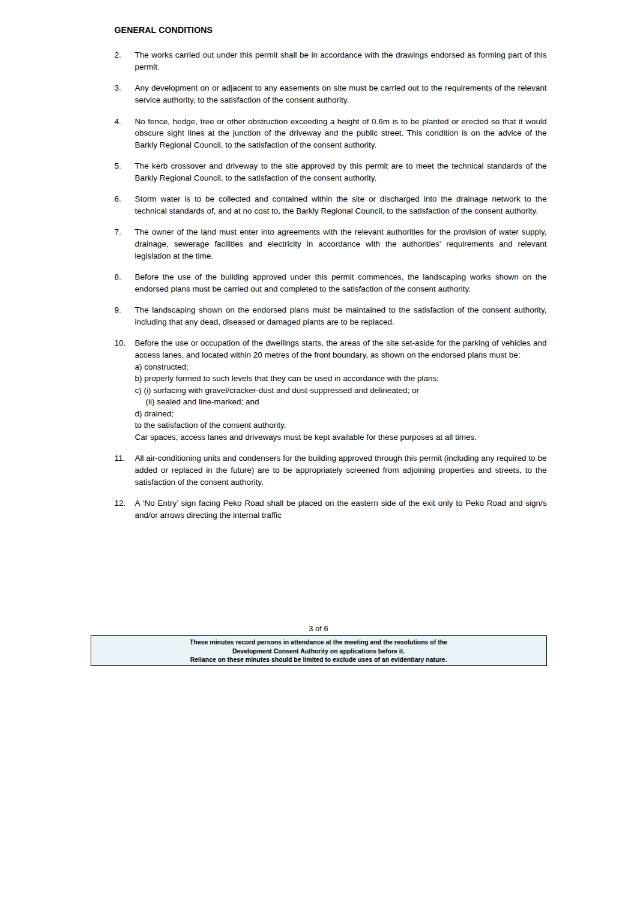GENERAL CONDITIONS
2. The works carried out under this permit shall be in accordance with the drawings endorsed as forming part of this permit.
3. Any development on or adjacent to any easements on site must be carried out to the requirements of the relevant service authority, to the satisfaction of the consent authority.
4. No fence, hedge, tree or other obstruction exceeding a height of 0.6m is to be planted or erected so that it would obscure sight lines at the junction of the driveway and the public street. This condition is on the advice of the Barkly Regional Council, to the satisfaction of the consent authority.
5. The kerb crossover and driveway to the site approved by this permit are to meet the technical standards of the Barkly Regional Council, to the satisfaction of the consent authority.
6. Storm water is to be collected and contained within the site or discharged into the drainage network to the technical standards of, and at no cost to, the Barkly Regional Council, to the satisfaction of the consent authority.
7. The owner of the land must enter into agreements with the relevant authorities for the provision of water supply, drainage, sewerage facilities and electricity in accordance with the authorities' requirements and relevant legislation at the time.
8. Before the use of the building approved under this permit commences, the landscaping works shown on the endorsed plans must be carried out and completed to the satisfaction of the consent authority.
9. The landscaping shown on the endorsed plans must be maintained to the satisfaction of the consent authority, including that any dead, diseased or damaged plants are to be replaced.
10. Before the use or occupation of the dwellings starts, the areas of the site set-aside for the parking of vehicles and access lanes, and located within 20 metres of the front boundary, as shown on the endorsed plans must be:
a) constructed;
b) properly formed to such levels that they can be used in accordance with the plans;
c) (i) surfacing with gravel/cracker-dust and dust-suppressed and delineated; or
(ii) sealed and line-marked; and
d) drained;
to the satisfaction of the consent authority.
Car spaces, access lanes and driveways must be kept available for these purposes at all times.
11. All air-conditioning units and condensers for the building approved through this permit (including any required to be added or replaced in the future) are to be appropriately screened from adjoining properties and streets, to the satisfaction of the consent authority.
12. A ‘No Entry’ sign facing Peko Road shall be placed on the eastern side of the exit only to Peko Road and sign/s and/or arrows directing the internal traffic
3 of 6
These minutes record persons in attendance at the meeting and the resolutions of the
Development Consent Authority on applications before it.
Reliance on these minutes should be limited to exclude uses of an evidentiary nature.